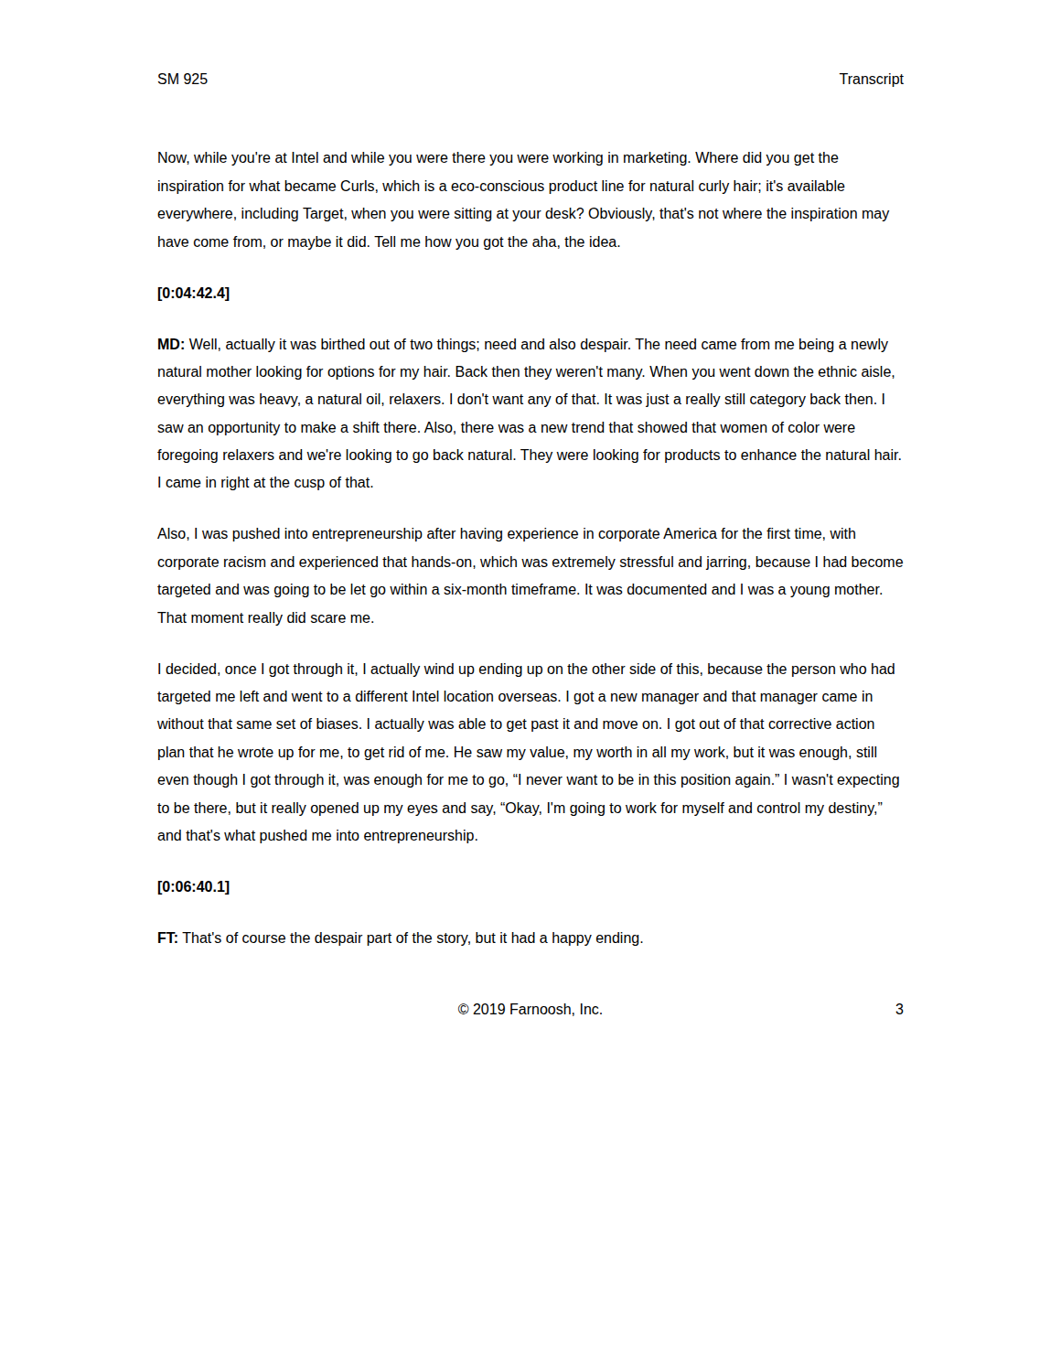SM 925 Transcript
Now, while you're at Intel and while you were there you were working in marketing. Where did you get the inspiration for what became Curls, which is a eco-conscious product line for natural curly hair; it's available everywhere, including Target, when you were sitting at your desk? Obviously, that's not where the inspiration may have come from, or maybe it did. Tell me how you got the aha, the idea.
[0:04:42.4]
MD: Well, actually it was birthed out of two things; need and also despair. The need came from me being a newly natural mother looking for options for my hair. Back then they weren't many. When you went down the ethnic aisle, everything was heavy, a natural oil, relaxers. I don't want any of that. It was just a really still category back then. I saw an opportunity to make a shift there. Also, there was a new trend that showed that women of color were foregoing relaxers and we're looking to go back natural. They were looking for products to enhance the natural hair. I came in right at the cusp of that.
Also, I was pushed into entrepreneurship after having experience in corporate America for the first time, with corporate racism and experienced that hands-on, which was extremely stressful and jarring, because I had become targeted and was going to be let go within a six-month timeframe. It was documented and I was a young mother. That moment really did scare me.
I decided, once I got through it, I actually wind up ending up on the other side of this, because the person who had targeted me left and went to a different Intel location overseas. I got a new manager and that manager came in without that same set of biases. I actually was able to get past it and move on. I got out of that corrective action plan that he wrote up for me, to get rid of me. He saw my value, my worth in all my work, but it was enough, still even though I got through it, was enough for me to go, “I never want to be in this position again.” I wasn't expecting to be there, but it really opened up my eyes and say, “Okay, I'm going to work for myself and control my destiny,” and that's what pushed me into entrepreneurship.
[0:06:40.1]
FT: That's of course the despair part of the story, but it had a happy ending.
© 2019 Farnoosh, Inc. 3